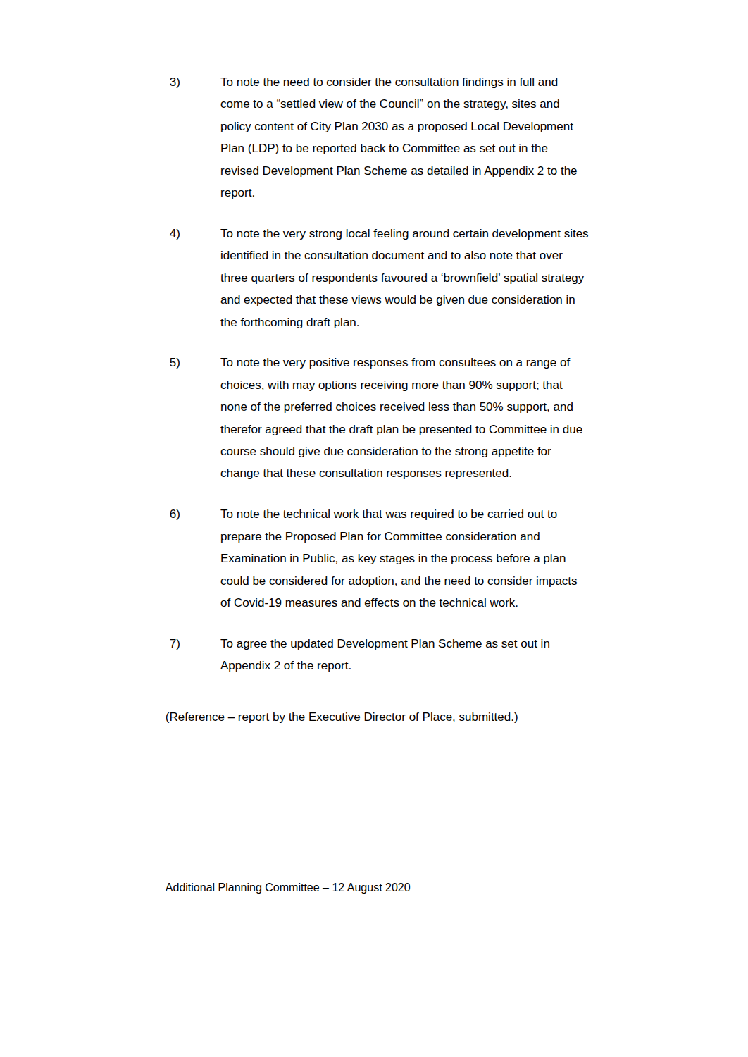3) To note the need to consider the consultation findings in full and come to a “settled view of the Council” on the strategy, sites and policy content of City Plan 2030 as a proposed Local Development Plan (LDP) to be reported back to Committee as set out in the revised Development Plan Scheme as detailed in Appendix 2 to the report.
4) To note the very strong local feeling around certain development sites identified in the consultation document and to also note that over three quarters of respondents favoured a ‘brownfield’ spatial strategy and expected that these views would be given due consideration in the forthcoming draft plan.
5) To note the very positive responses from consultees on a range of choices, with may options receiving more than 90% support; that none of the preferred choices received less than 50% support, and therefor agreed that the draft plan be presented to Committee in due course should give due consideration to the strong appetite for change that these consultation responses represented.
6) To note the technical work that was required to be carried out to prepare the Proposed Plan for Committee consideration and Examination in Public, as key stages in the process before a plan could be considered for adoption, and the need to consider impacts of Covid-19 measures and effects on the technical work.
7) To agree the updated Development Plan Scheme as set out in Appendix 2 of the report.
(Reference – report by the Executive Director of Place, submitted.)
Additional Planning Committee – 12 August 2020